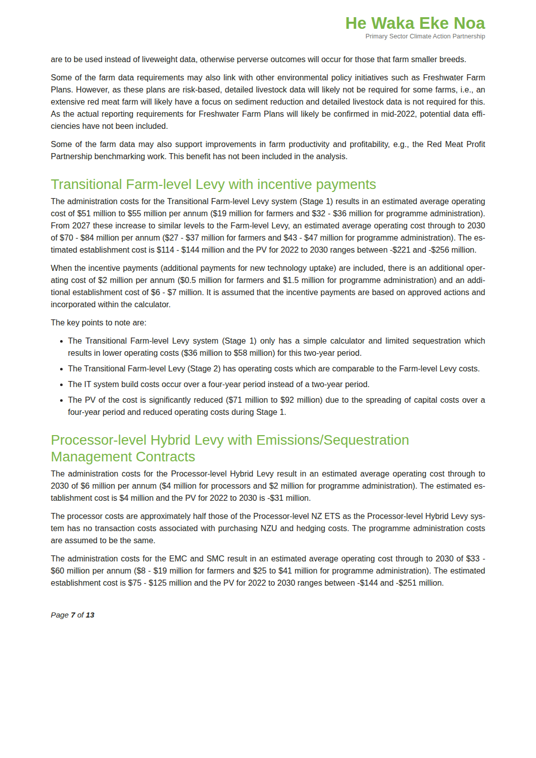He Waka Eke Noa
Primary Sector Climate Action Partnership
are to be used instead of liveweight data, otherwise perverse outcomes will occur for those that farm smaller breeds.
Some of the farm data requirements may also link with other environmental policy initiatives such as Freshwater Farm Plans. However, as these plans are risk-based, detailed livestock data will likely not be required for some farms, i.e., an extensive red meat farm will likely have a focus on sediment reduction and detailed livestock data is not required for this. As the actual reporting requirements for Freshwater Farm Plans will likely be confirmed in mid-2022, potential data efficiencies have not been included.
Some of the farm data may also support improvements in farm productivity and profitability, e.g., the Red Meat Profit Partnership benchmarking work. This benefit has not been included in the analysis.
Transitional Farm-level Levy with incentive payments
The administration costs for the Transitional Farm-level Levy system (Stage 1) results in an estimated average operating cost of $51 million to $55 million per annum ($19 million for farmers and $32 - $36 million for programme administration). From 2027 these increase to similar levels to the Farm-level Levy, an estimated average operating cost through to 2030 of $70 - $84 million per annum ($27 - $37 million for farmers and $43 - $47 million for programme administration). The estimated establishment cost is $114 - $144 million and the PV for 2022 to 2030 ranges between -$221 and -$256 million.
When the incentive payments (additional payments for new technology uptake) are included, there is an additional operating cost of $2 million per annum ($0.5 million for farmers and $1.5 million for programme administration) and an additional establishment cost of $6 - $7 million. It is assumed that the incentive payments are based on approved actions and incorporated within the calculator.
The key points to note are:
The Transitional Farm-level Levy system (Stage 1) only has a simple calculator and limited sequestration which results in lower operating costs ($36 million to $58 million) for this two-year period.
The Transitional Farm-level Levy (Stage 2) has operating costs which are comparable to the Farm-level Levy costs.
The IT system build costs occur over a four-year period instead of a two-year period.
The PV of the cost is significantly reduced ($71 million to $92 million) due to the spreading of capital costs over a four-year period and reduced operating costs during Stage 1.
Processor-level Hybrid Levy with Emissions/Sequestration Management Contracts
The administration costs for the Processor-level Hybrid Levy result in an estimated average operating cost through to 2030 of $6 million per annum ($4 million for processors and $2 million for programme administration). The estimated establishment cost is $4 million and the PV for 2022 to 2030 is -$31 million.
The processor costs are approximately half those of the Processor-level NZ ETS as the Processor-level Hybrid Levy system has no transaction costs associated with purchasing NZU and hedging costs. The programme administration costs are assumed to be the same.
The administration costs for the EMC and SMC result in an estimated average operating cost through to 2030 of $33 - $60 million per annum ($8 - $19 million for farmers and $25 to $41 million for programme administration). The estimated establishment cost is $75 - $125 million and the PV for 2022 to 2030 ranges between -$144 and -$251 million.
Page 7 of 13